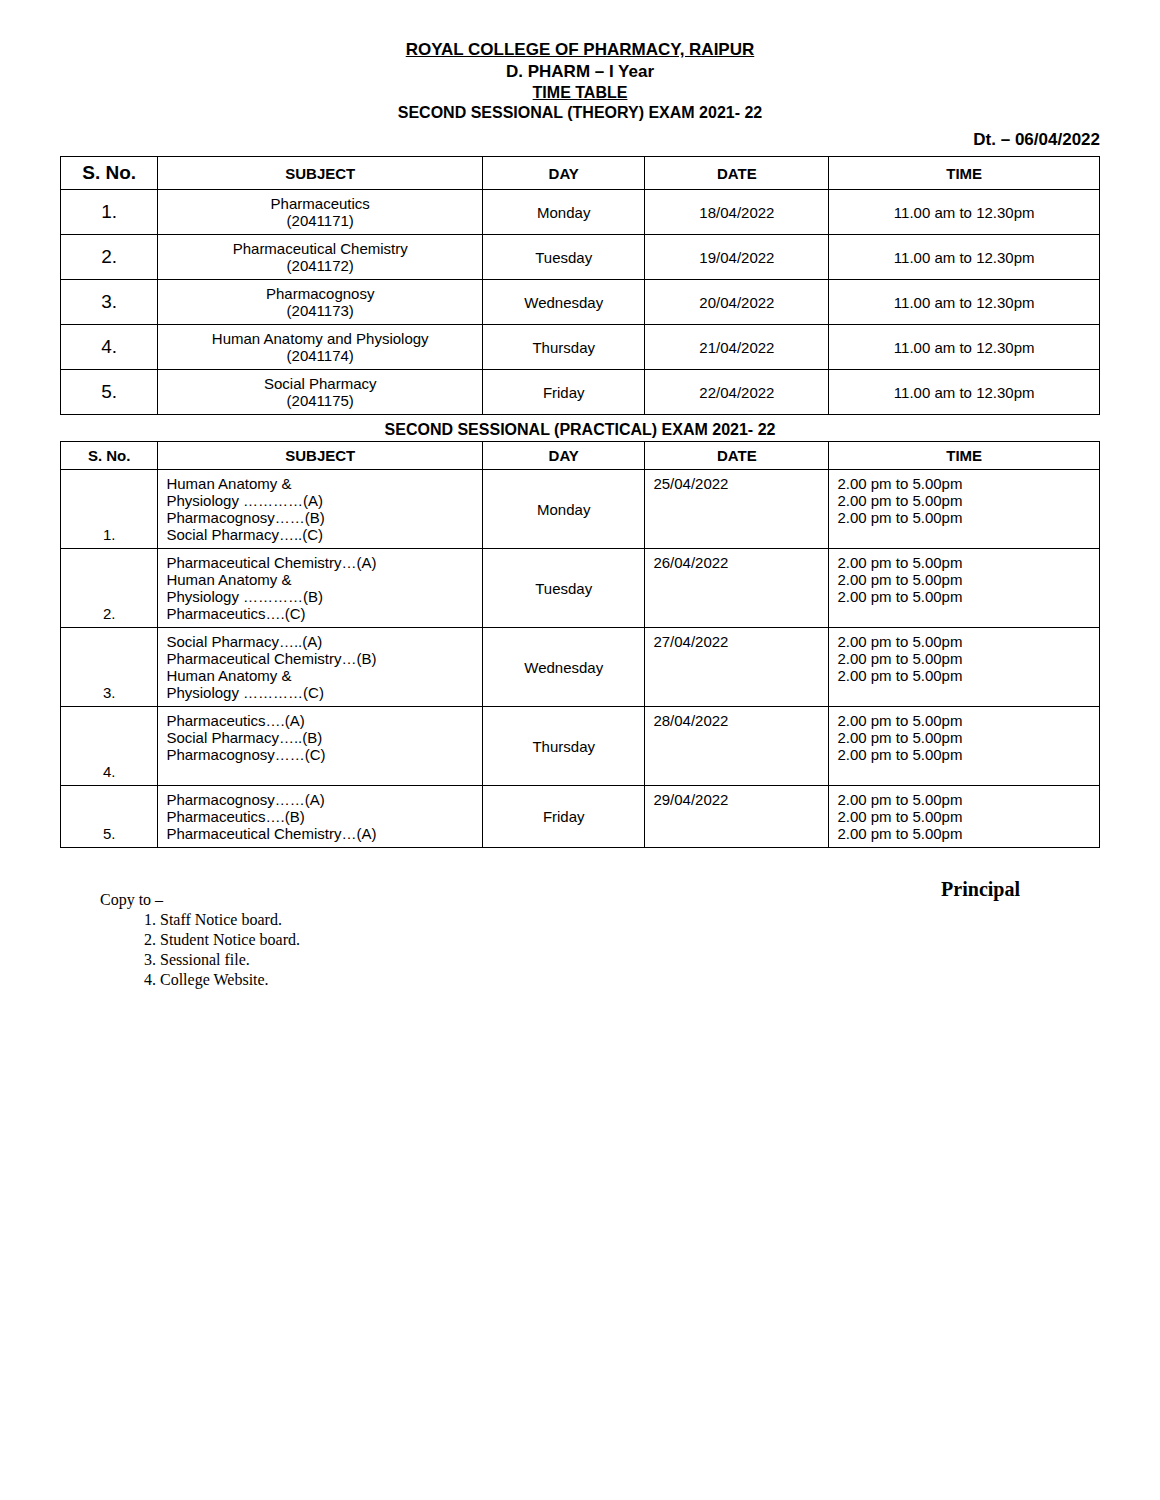ROYAL COLLEGE OF PHARMACY, RAIPUR
D. PHARM – I Year
TIME TABLE
SECOND SESSIONAL (THEORY) EXAM 2021- 22
Dt. – 06/04/2022
| S. No. | SUBJECT | DAY | DATE | TIME |
| --- | --- | --- | --- | --- |
| 1. | Pharmaceutics (2041171) | Monday | 18/04/2022 | 11.00 am to 12.30pm |
| 2. | Pharmaceutical Chemistry (2041172) | Tuesday | 19/04/2022 | 11.00 am to 12.30pm |
| 3. | Pharmacognosy (2041173) | Wednesday | 20/04/2022 | 11.00 am to 12.30pm |
| 4. | Human Anatomy and Physiology (2041174) | Thursday | 21/04/2022 | 11.00 am to 12.30pm |
| 5. | Social Pharmacy (2041175) | Friday | 22/04/2022 | 11.00 am to 12.30pm |
SECOND SESSIONAL (PRACTICAL) EXAM 2021- 22
| S. No. | SUBJECT | DAY | DATE | TIME |
| --- | --- | --- | --- | --- |
| 1. | Human Anatomy & Physiology …………(A) Pharmacognosy……(B) Social Pharmacy…..(C) | Monday | 25/04/2022 | 2.00 pm to 5.00pm 2.00 pm to 5.00pm 2.00 pm to 5.00pm |
| 2. | Pharmaceutical Chemistry…(A) Human Anatomy & Physiology …………(B) Pharmaceutics….(C) | Tuesday | 26/04/2022 | 2.00 pm to 5.00pm 2.00 pm to 5.00pm 2.00 pm to 5.00pm |
| 3. | Social Pharmacy…..(A) Pharmaceutical Chemistry…(B) Human Anatomy & Physiology …………(C) | Wednesday | 27/04/2022 | 2.00 pm to 5.00pm 2.00 pm to 5.00pm 2.00 pm to 5.00pm |
| 4. | Pharmaceutics….(A) Social Pharmacy…..(B) Pharmacognosy……(C) | Thursday | 28/04/2022 | 2.00 pm to 5.00pm 2.00 pm to 5.00pm 2.00 pm to 5.00pm |
| 5. | Pharmacognosy……(A) Pharmaceutics….(B) Pharmaceutical Chemistry…(A) | Friday | 29/04/2022 | 2.00 pm to 5.00pm 2.00 pm to 5.00pm 2.00 pm to 5.00pm |
Principal
Copy to –
Staff Notice board.
Student Notice board.
Sessional file.
College Website.